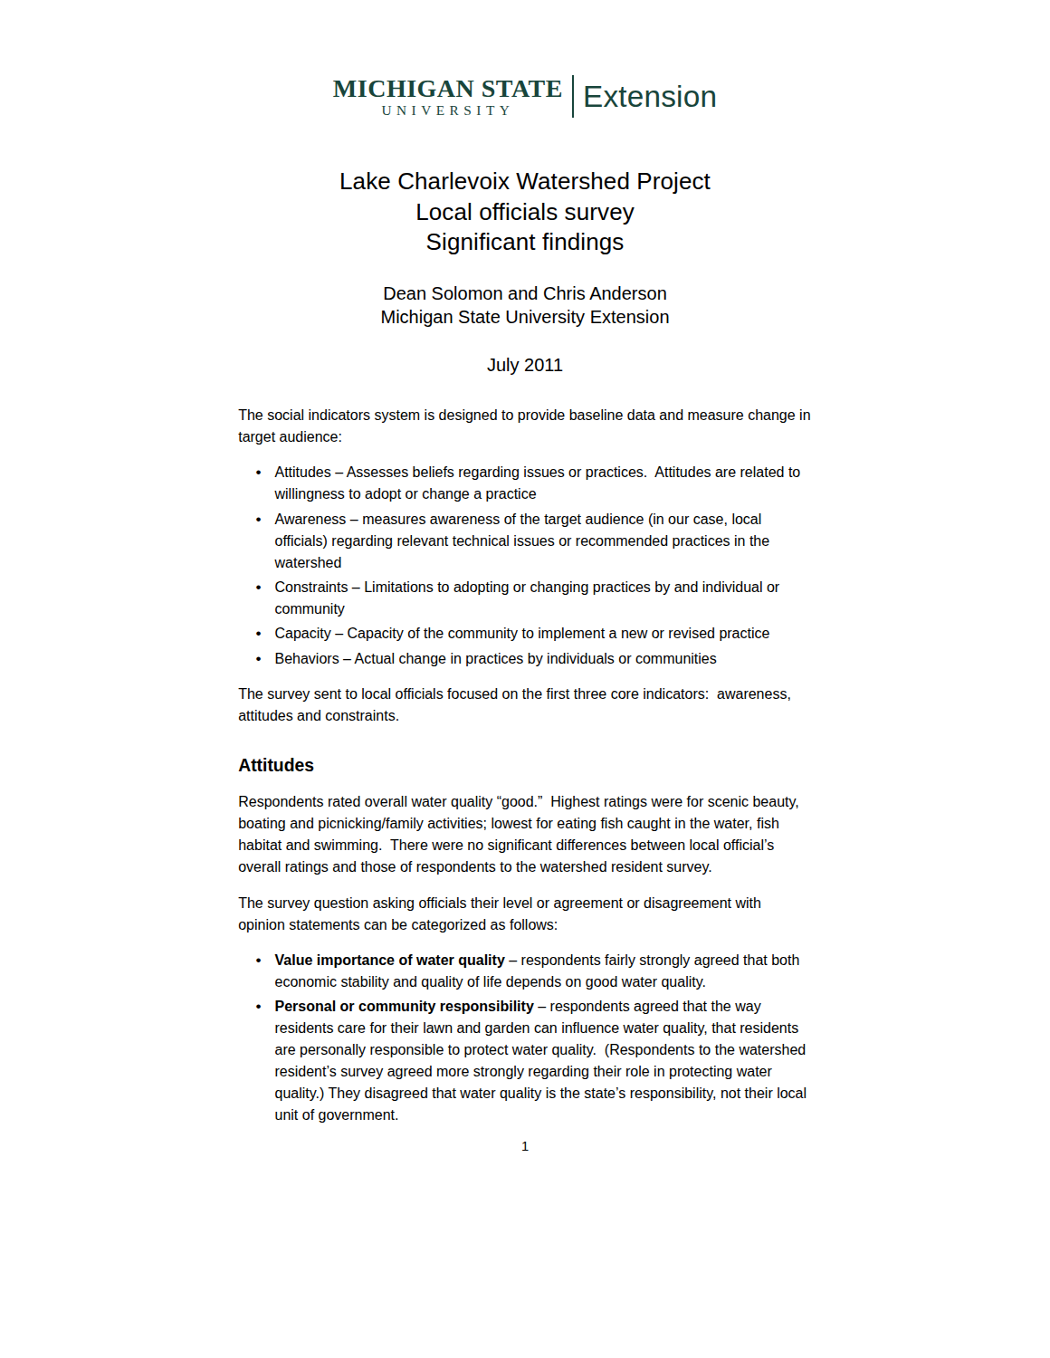MICHIGAN STATE UNIVERSITY Extension
Lake Charlevoix Watershed Project
Local officials survey
Significant findings
Dean Solomon and Chris Anderson
Michigan State University Extension
July 2011
The social indicators system is designed to provide baseline data and measure change in target audience:
Attitudes – Assesses beliefs regarding issues or practices. Attitudes are related to willingness to adopt or change a practice
Awareness – measures awareness of the target audience (in our case, local officials) regarding relevant technical issues or recommended practices in the watershed
Constraints – Limitations to adopting or changing practices by and individual or community
Capacity – Capacity of the community to implement a new or revised practice
Behaviors – Actual change in practices by individuals or communities
The survey sent to local officials focused on the first three core indicators: awareness, attitudes and constraints.
Attitudes
Respondents rated overall water quality “good.” Highest ratings were for scenic beauty, boating and picnicking/family activities; lowest for eating fish caught in the water, fish habitat and swimming. There were no significant differences between local official’s overall ratings and those of respondents to the watershed resident survey.
The survey question asking officials their level or agreement or disagreement with opinion statements can be categorized as follows:
Value importance of water quality – respondents fairly strongly agreed that both economic stability and quality of life depends on good water quality.
Personal or community responsibility – respondents agreed that the way residents care for their lawn and garden can influence water quality, that residents are personally responsible to protect water quality. (Respondents to the watershed resident’s survey agreed more strongly regarding their role in protecting water quality.) They disagreed that water quality is the state’s responsibility, not their local unit of government.
1